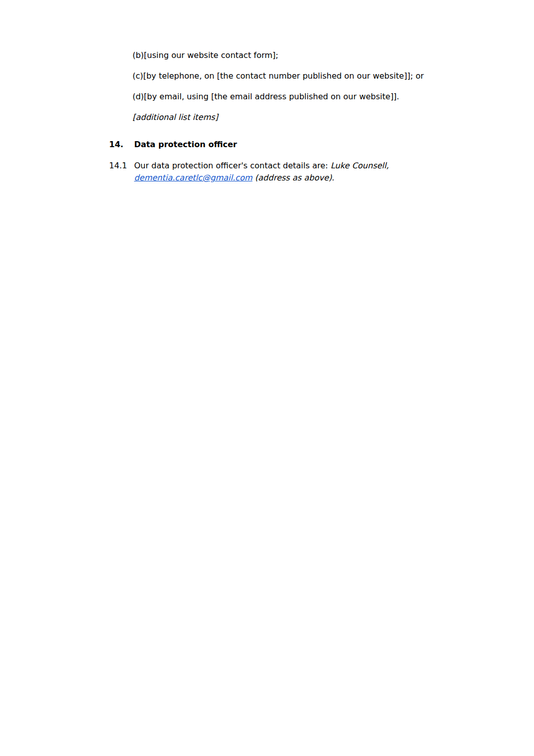(b) [using our website contact form];
(c) [by telephone, on [the contact number published on our website]]; or
(d) [by email, using [the email address published on our website]].
[additional list items]
14. Data protection officer
14.1 Our data protection officer's contact details are: Luke Counsell, dementia.caretlc@gmail.com (address as above).